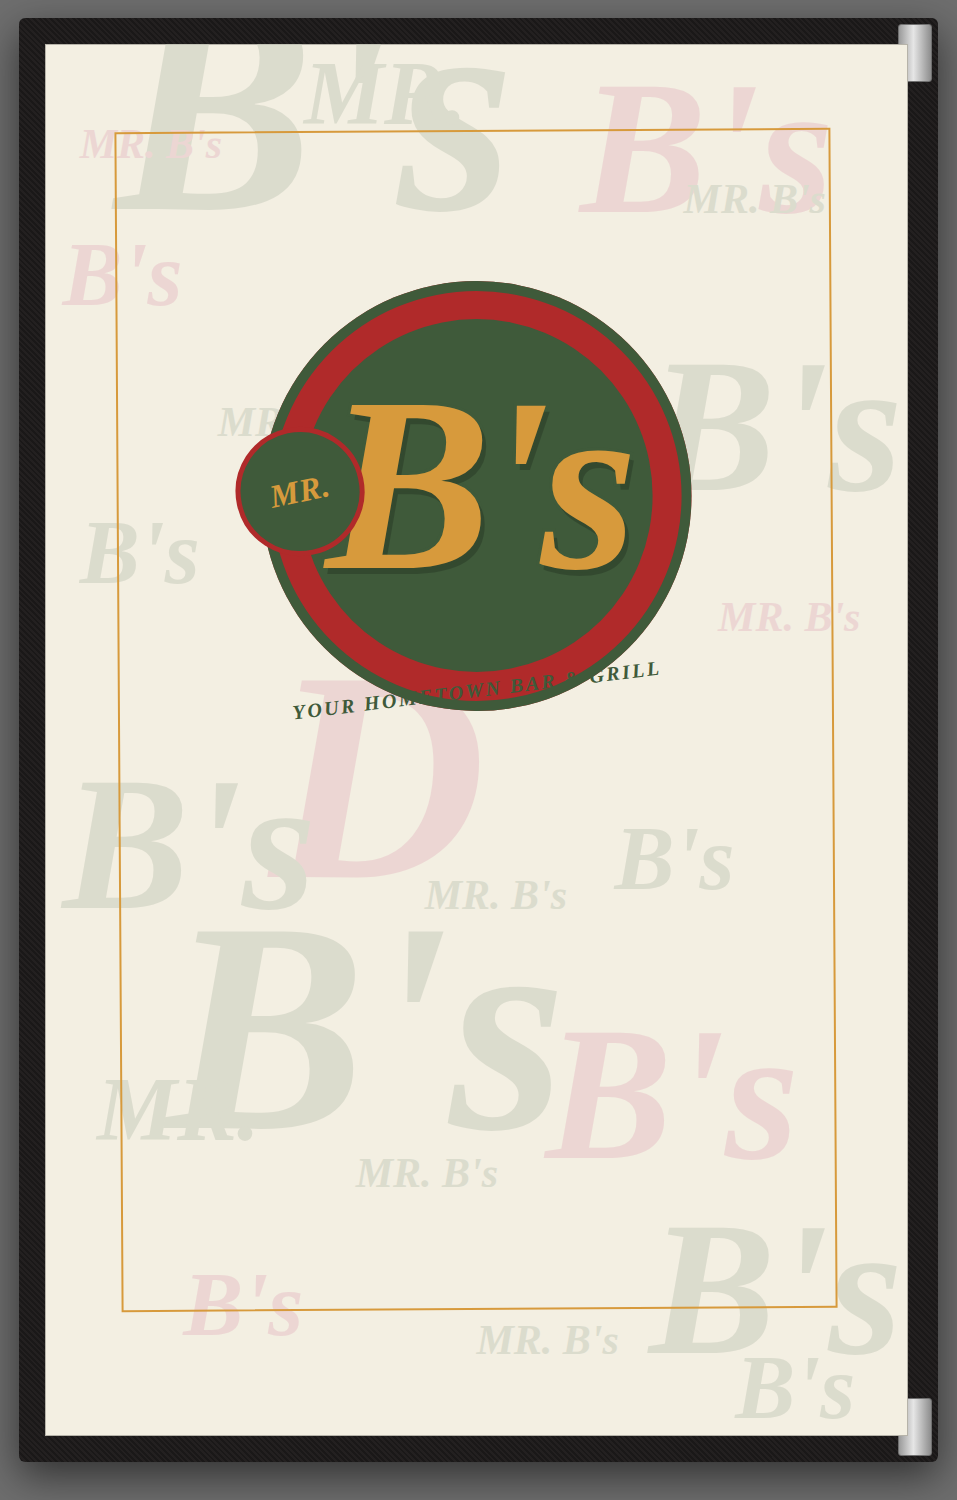B's B's MR. MR. B's MR. B's B's B's MR. B's B's MR. B's D B's B's MR. B's B's B's MR. MR. B's B's B's MR. B's B's
B's
MR.
Your Hometown Bar & Grill